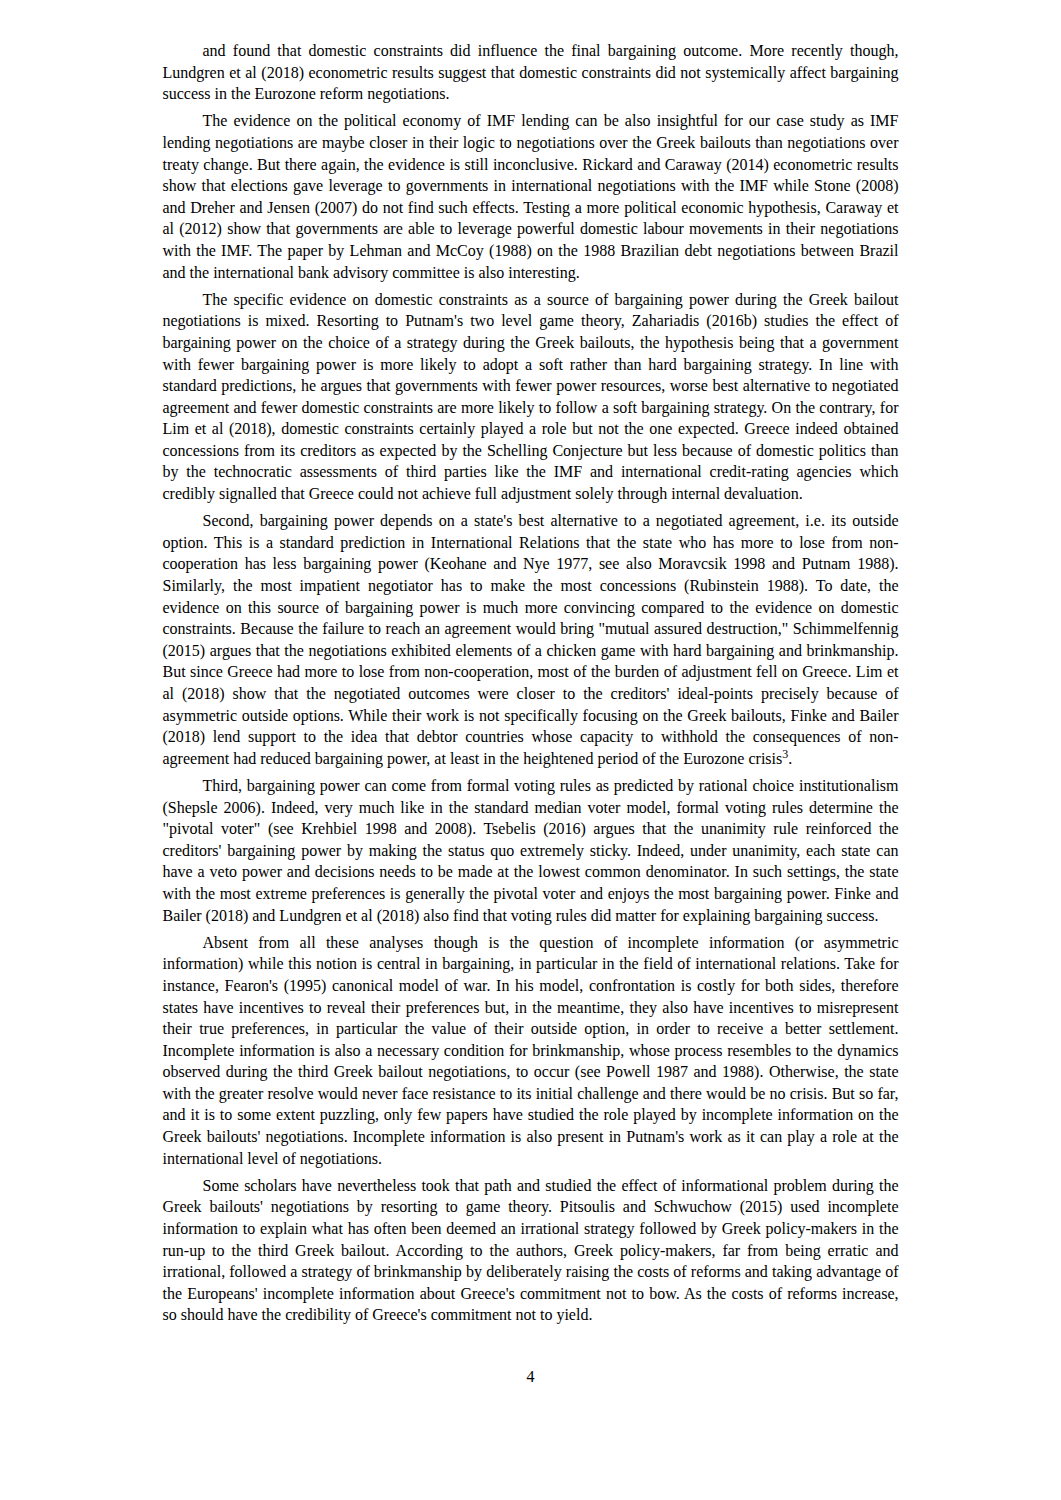and found that domestic constraints did influence the final bargaining outcome. More recently though, Lundgren et al (2018) econometric results suggest that domestic constraints did not systemically affect bargaining success in the Eurozone reform negotiations.
The evidence on the political economy of IMF lending can be also insightful for our case study as IMF lending negotiations are maybe closer in their logic to negotiations over the Greek bailouts than negotiations over treaty change. But there again, the evidence is still inconclusive. Rickard and Caraway (2014) econometric results show that elections gave leverage to governments in international negotiations with the IMF while Stone (2008) and Dreher and Jensen (2007) do not find such effects. Testing a more political economic hypothesis, Caraway et al (2012) show that governments are able to leverage powerful domestic labour movements in their negotiations with the IMF. The paper by Lehman and McCoy (1988) on the 1988 Brazilian debt negotiations between Brazil and the international bank advisory committee is also interesting.
The specific evidence on domestic constraints as a source of bargaining power during the Greek bailout negotiations is mixed. Resorting to Putnam's two level game theory, Zahariadis (2016b) studies the effect of bargaining power on the choice of a strategy during the Greek bailouts, the hypothesis being that a government with fewer bargaining power is more likely to adopt a soft rather than hard bargaining strategy. In line with standard predictions, he argues that governments with fewer power resources, worse best alternative to negotiated agreement and fewer domestic constraints are more likely to follow a soft bargaining strategy. On the contrary, for Lim et al (2018), domestic constraints certainly played a role but not the one expected. Greece indeed obtained concessions from its creditors as expected by the Schelling Conjecture but less because of domestic politics than by the technocratic assessments of third parties like the IMF and international credit-rating agencies which credibly signalled that Greece could not achieve full adjustment solely through internal devaluation.
Second, bargaining power depends on a state's best alternative to a negotiated agreement, i.e. its outside option. This is a standard prediction in International Relations that the state who has more to lose from non-cooperation has less bargaining power (Keohane and Nye 1977, see also Moravcsik 1998 and Putnam 1988). Similarly, the most impatient negotiator has to make the most concessions (Rubinstein 1988). To date, the evidence on this source of bargaining power is much more convincing compared to the evidence on domestic constraints. Because the failure to reach an agreement would bring "mutual assured destruction," Schimmelfennig (2015) argues that the negotiations exhibited elements of a chicken game with hard bargaining and brinkmanship. But since Greece had more to lose from non-cooperation, most of the burden of adjustment fell on Greece. Lim et al (2018) show that the negotiated outcomes were closer to the creditors' ideal-points precisely because of asymmetric outside options. While their work is not specifically focusing on the Greek bailouts, Finke and Bailer (2018) lend support to the idea that debtor countries whose capacity to withhold the consequences of non-agreement had reduced bargaining power, at least in the heightened period of the Eurozone crisis3.
Third, bargaining power can come from formal voting rules as predicted by rational choice institutionalism (Shepsle 2006). Indeed, very much like in the standard median voter model, formal voting rules determine the "pivotal voter" (see Krehbiel 1998 and 2008). Tsebelis (2016) argues that the unanimity rule reinforced the creditors' bargaining power by making the status quo extremely sticky. Indeed, under unanimity, each state can have a veto power and decisions needs to be made at the lowest common denominator. In such settings, the state with the most extreme preferences is generally the pivotal voter and enjoys the most bargaining power. Finke and Bailer (2018) and Lundgren et al (2018) also find that voting rules did matter for explaining bargaining success.
Absent from all these analyses though is the question of incomplete information (or asymmetric information) while this notion is central in bargaining, in particular in the field of international relations. Take for instance, Fearon's (1995) canonical model of war. In his model, confrontation is costly for both sides, therefore states have incentives to reveal their preferences but, in the meantime, they also have incentives to misrepresent their true preferences, in particular the value of their outside option, in order to receive a better settlement. Incomplete information is also a necessary condition for brinkmanship, whose process resembles to the dynamics observed during the third Greek bailout negotiations, to occur (see Powell 1987 and 1988). Otherwise, the state with the greater resolve would never face resistance to its initial challenge and there would be no crisis. But so far, and it is to some extent puzzling, only few papers have studied the role played by incomplete information on the Greek bailouts' negotiations. Incomplete information is also present in Putnam's work as it can play a role at the international level of negotiations.
Some scholars have nevertheless took that path and studied the effect of informational problem during the Greek bailouts' negotiations by resorting to game theory. Pitsoulis and Schwuchow (2015) used incomplete information to explain what has often been deemed an irrational strategy followed by Greek policy-makers in the run-up to the third Greek bailout. According to the authors, Greek policy-makers, far from being erratic and irrational, followed a strategy of brinkmanship by deliberately raising the costs of reforms and taking advantage of the Europeans' incomplete information about Greece's commitment not to bow. As the costs of reforms increase, so should have the credibility of Greece's commitment not to yield.
4